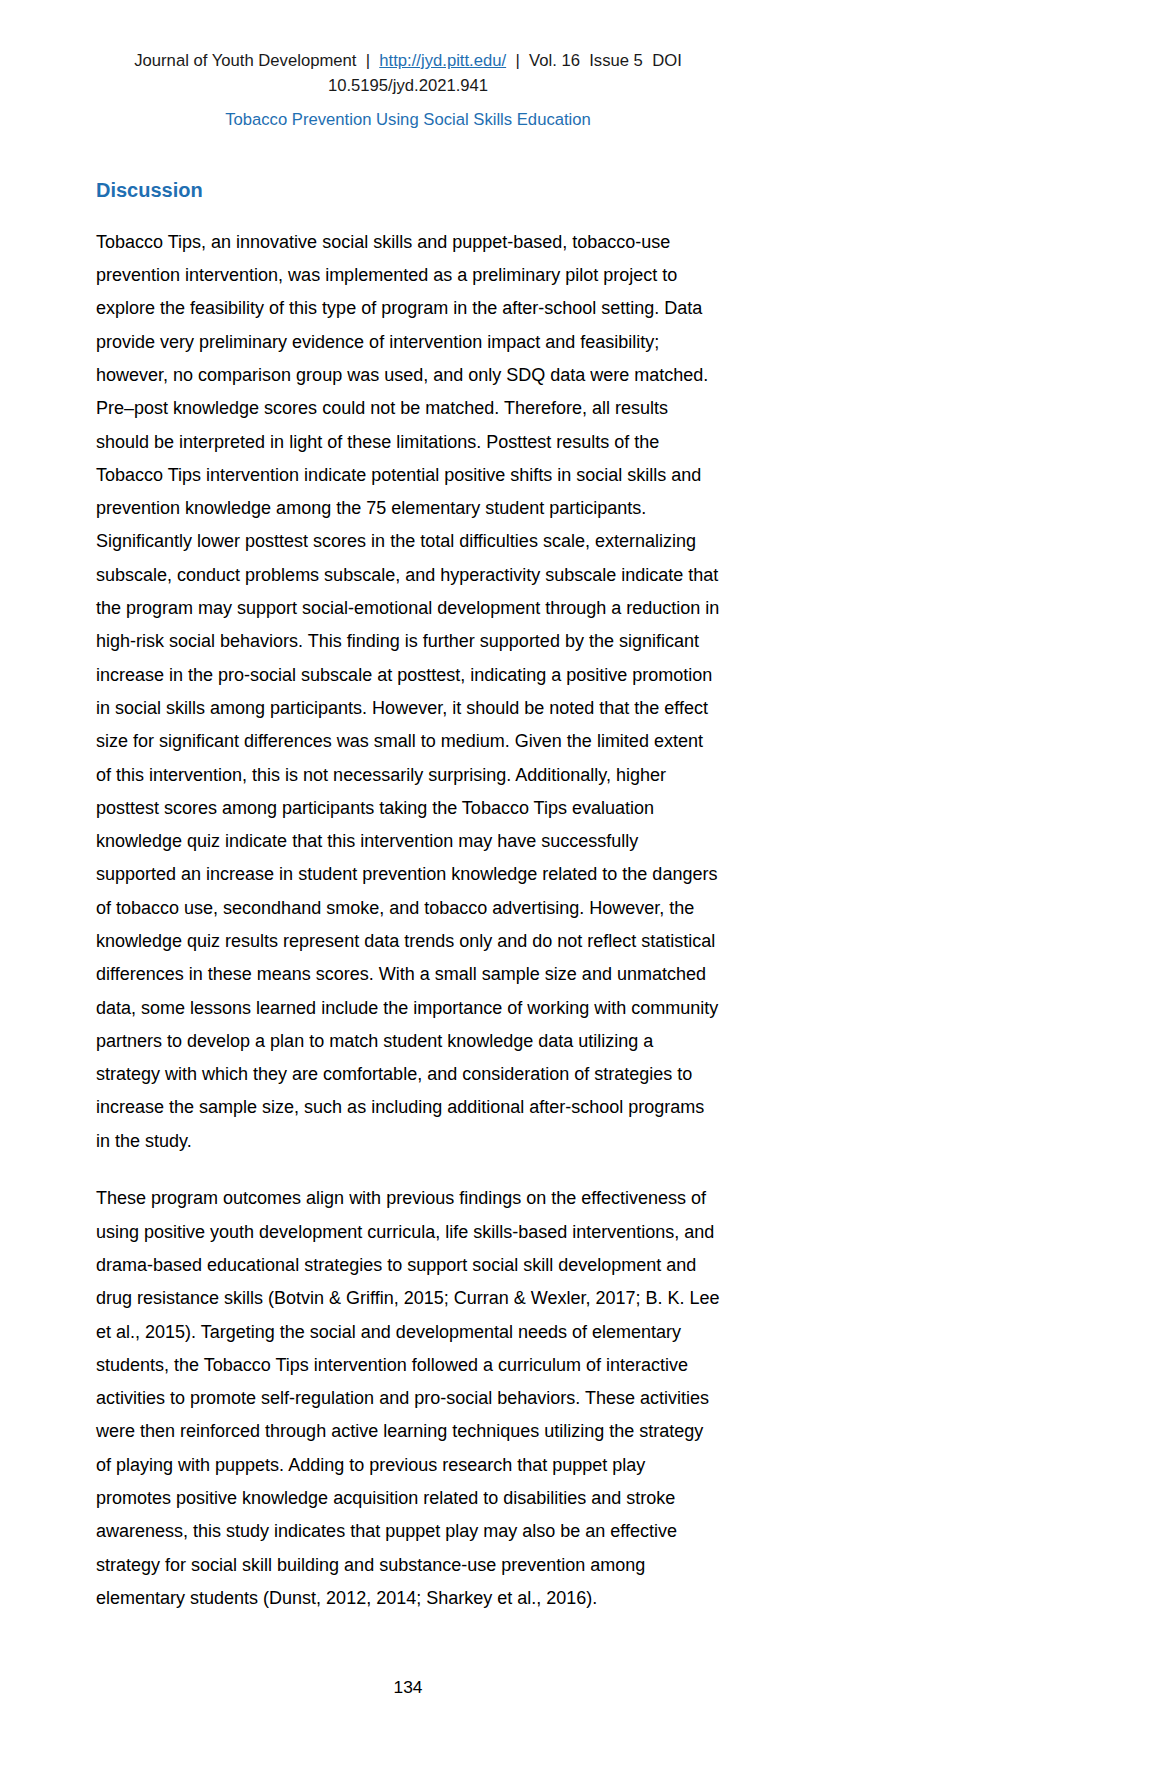Journal of Youth Development | http://jyd.pitt.edu/ | Vol. 16 Issue 5 DOI 10.5195/jyd.2021.941
Tobacco Prevention Using Social Skills Education
Discussion
Tobacco Tips, an innovative social skills and puppet-based, tobacco-use prevention intervention, was implemented as a preliminary pilot project to explore the feasibility of this type of program in the after-school setting. Data provide very preliminary evidence of intervention impact and feasibility; however, no comparison group was used, and only SDQ data were matched. Pre–post knowledge scores could not be matched. Therefore, all results should be interpreted in light of these limitations. Posttest results of the Tobacco Tips intervention indicate potential positive shifts in social skills and prevention knowledge among the 75 elementary student participants. Significantly lower posttest scores in the total difficulties scale, externalizing subscale, conduct problems subscale, and hyperactivity subscale indicate that the program may support social-emotional development through a reduction in high-risk social behaviors. This finding is further supported by the significant increase in the pro-social subscale at posttest, indicating a positive promotion in social skills among participants. However, it should be noted that the effect size for significant differences was small to medium. Given the limited extent of this intervention, this is not necessarily surprising. Additionally, higher posttest scores among participants taking the Tobacco Tips evaluation knowledge quiz indicate that this intervention may have successfully supported an increase in student prevention knowledge related to the dangers of tobacco use, secondhand smoke, and tobacco advertising. However, the knowledge quiz results represent data trends only and do not reflect statistical differences in these means scores. With a small sample size and unmatched data, some lessons learned include the importance of working with community partners to develop a plan to match student knowledge data utilizing a strategy with which they are comfortable, and consideration of strategies to increase the sample size, such as including additional after-school programs in the study.
These program outcomes align with previous findings on the effectiveness of using positive youth development curricula, life skills-based interventions, and drama-based educational strategies to support social skill development and drug resistance skills (Botvin & Griffin, 2015; Curran & Wexler, 2017; B. K. Lee et al., 2015). Targeting the social and developmental needs of elementary students, the Tobacco Tips intervention followed a curriculum of interactive activities to promote self-regulation and pro-social behaviors. These activities were then reinforced through active learning techniques utilizing the strategy of playing with puppets. Adding to previous research that puppet play promotes positive knowledge acquisition related to disabilities and stroke awareness, this study indicates that puppet play may also be an effective strategy for social skill building and substance-use prevention among elementary students (Dunst, 2012, 2014; Sharkey et al., 2016).
134